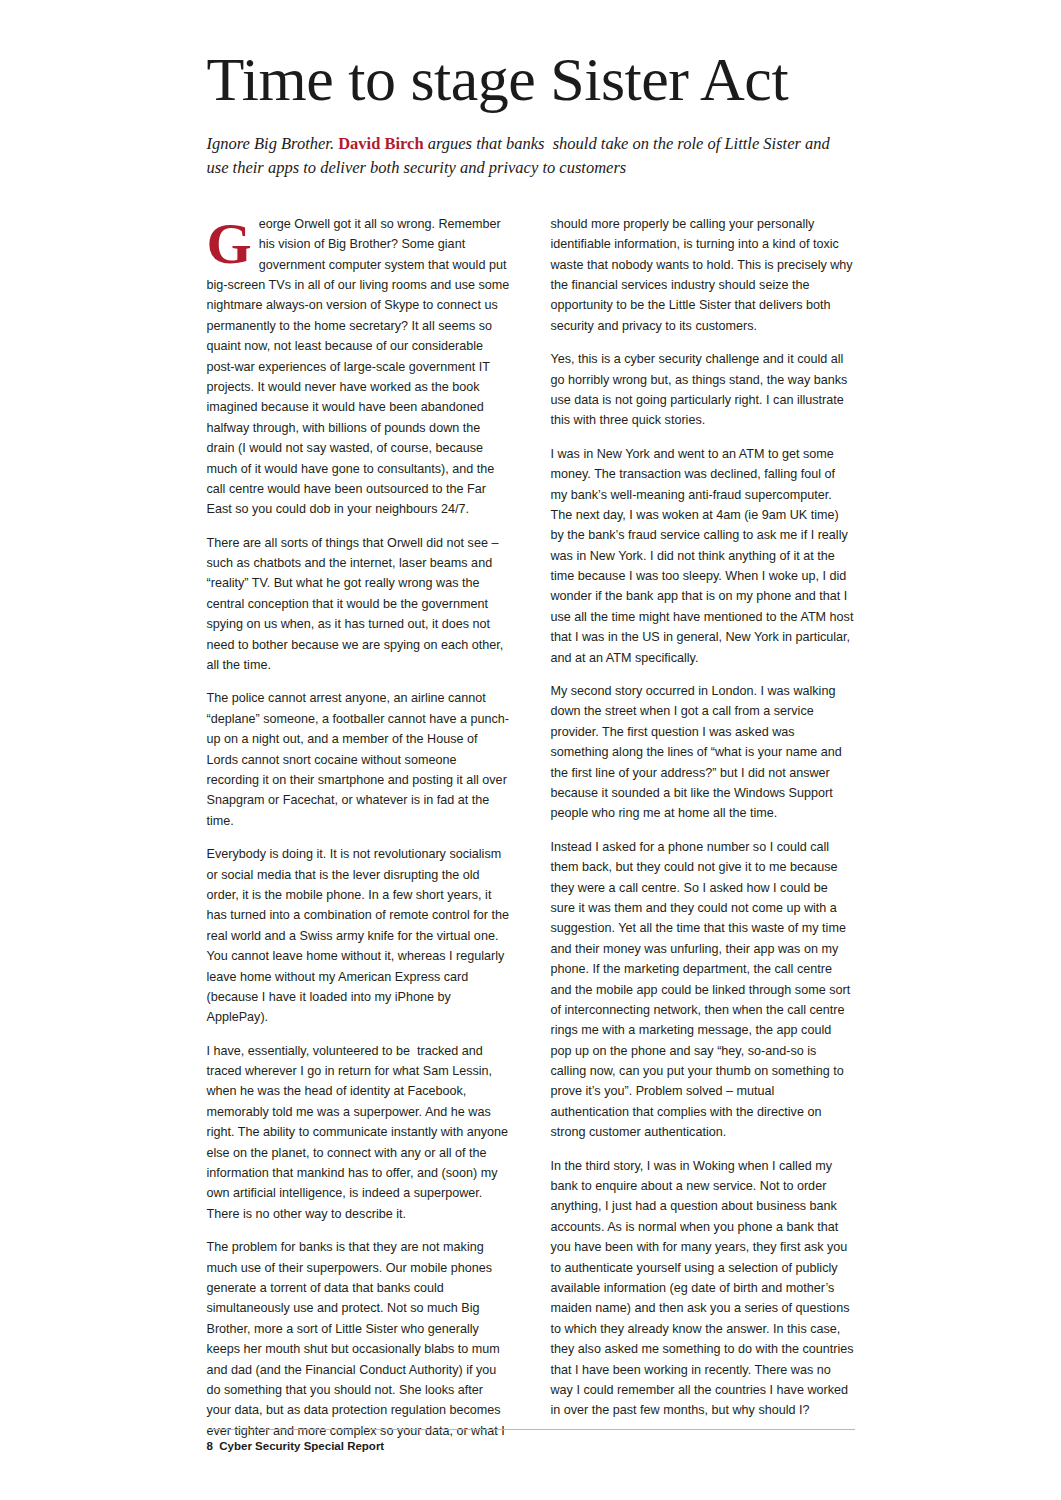Time to stage Sister Act
Ignore Big Brother. David Birch argues that banks should take on the role of Little Sister and use their apps to deliver both security and privacy to customers
George Orwell got it all so wrong. Remember his vision of Big Brother? Some giant government computer system that would put big-screen TVs in all of our living rooms and use some nightmare always-on version of Skype to connect us permanently to the home secretary? It all seems so quaint now, not least because of our considerable post-war experiences of large-scale government IT projects. It would never have worked as the book imagined because it would have been abandoned halfway through, with billions of pounds down the drain (I would not say wasted, of course, because much of it would have gone to consultants), and the call centre would have been outsourced to the Far East so you could dob in your neighbours 24/7.
There are all sorts of things that Orwell did not see – such as chatbots and the internet, laser beams and “reality” TV. But what he got really wrong was the central conception that it would be the government spying on us when, as it has turned out, it does not need to bother because we are spying on each other, all the time.
The police cannot arrest anyone, an airline cannot “deplane” someone, a footballer cannot have a punch-up on a night out, and a member of the House of Lords cannot snort cocaine without someone recording it on their smartphone and posting it all over Snapgram or Facechat, or whatever is in fad at the time.
Everybody is doing it. It is not revolutionary socialism or social media that is the lever disrupting the old order, it is the mobile phone. In a few short years, it has turned into a combination of remote control for the real world and a Swiss army knife for the virtual one. You cannot leave home without it, whereas I regularly leave home without my American Express card (because I have it loaded into my iPhone by ApplePay).
I have, essentially, volunteered to be tracked and traced wherever I go in return for what Sam Lessin, when he was the head of identity at Facebook, memorably told me was a superpower. And he was right. The ability to communicate instantly with anyone else on the planet, to connect with any or all of the information that mankind has to offer, and (soon) my own artificial intelligence, is indeed a superpower. There is no other way to describe it.
The problem for banks is that they are not making much use of their superpowers. Our mobile phones generate a torrent of data that banks could simultaneously use and protect. Not so much Big Brother, more a sort of Little Sister who generally keeps her mouth shut but occasionally blabs to mum and dad (and the Financial Conduct Authority) if you do something that you should not. She looks after your data, but as data protection regulation becomes ever tighter and more complex so your data, or what I should more properly be calling your personally identifiable information, is turning into a kind of toxic waste that nobody wants to hold. This is precisely why the financial services industry should seize the opportunity to be the Little Sister that delivers both security and privacy to its customers.
Yes, this is a cyber security challenge and it could all go horribly wrong but, as things stand, the way banks use data is not going particularly right. I can illustrate this with three quick stories.
I was in New York and went to an ATM to get some money. The transaction was declined, falling foul of my bank’s well-meaning anti-fraud supercomputer. The next day, I was woken at 4am (ie 9am UK time) by the bank’s fraud service calling to ask me if I really was in New York. I did not think anything of it at the time because I was too sleepy. When I woke up, I did wonder if the bank app that is on my phone and that I use all the time might have mentioned to the ATM host that I was in the US in general, New York in particular, and at an ATM specifically.
My second story occurred in London. I was walking down the street when I got a call from a service provider. The first question I was asked was something along the lines of “what is your name and the first line of your address?” but I did not answer because it sounded a bit like the Windows Support people who ring me at home all the time.
Instead I asked for a phone number so I could call them back, but they could not give it to me because they were a call centre. So I asked how I could be sure it was them and they could not come up with a suggestion. Yet all the time that this waste of my time and their money was unfurling, their app was on my phone. If the marketing department, the call centre and the mobile app could be linked through some sort of interconnecting network, then when the call centre rings me with a marketing message, the app could pop up on the phone and say “hey, so-and-so is calling now, can you put your thumb on something to prove it’s you”. Problem solved – mutual authentication that complies with the directive on strong customer authentication.
In the third story, I was in Woking when I called my bank to enquire about a new service. Not to order anything, I just had a question about business bank accounts. As is normal when you phone a bank that you have been with for many years, they first ask you to authenticate yourself using a selection of publicly available information (eg date of birth and mother’s maiden name) and then ask you a series of questions to which they already know the answer. In this case, they also asked me something to do with the countries that I have been working in recently. There was no way I could remember all the countries I have worked in over the past few months, but why should I?
8 Cyber Security Special Report